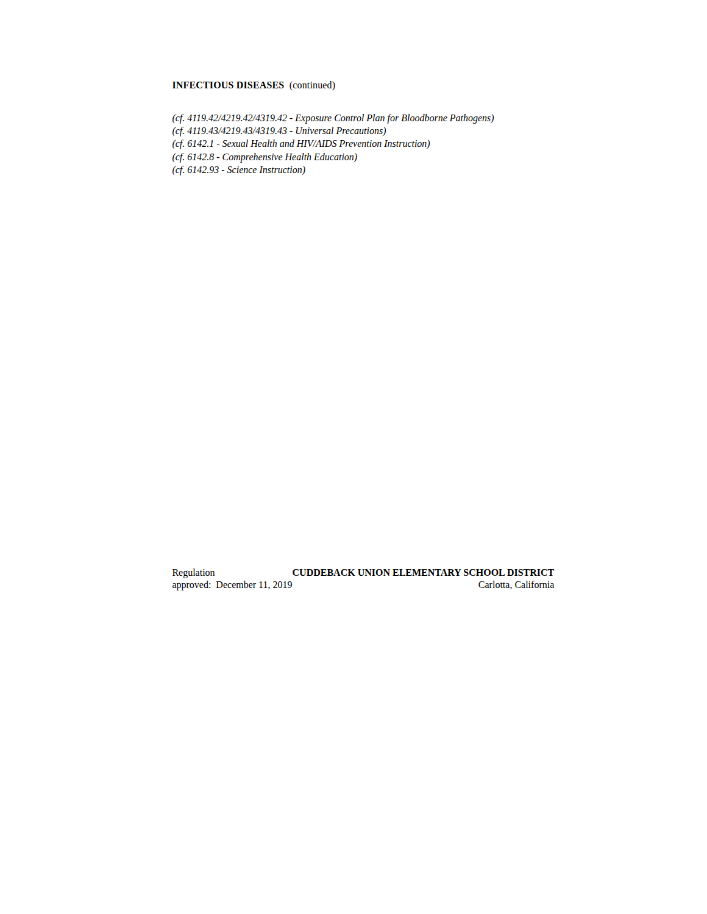INFECTIOUS DISEASES (continued)
(cf. 4119.42/4219.42/4319.42 - Exposure Control Plan for Bloodborne Pathogens)
(cf. 4119.43/4219.43/4319.43 - Universal Precautions)
(cf. 6142.1 - Sexual Health and HIV/AIDS Prevention Instruction)
(cf. 6142.8 - Comprehensive Health Education)
(cf. 6142.93 - Science Instruction)
Regulation approved: December 11, 2019
CUDDEBACK UNION ELEMENTARY SCHOOL DISTRICT Carlotta, California